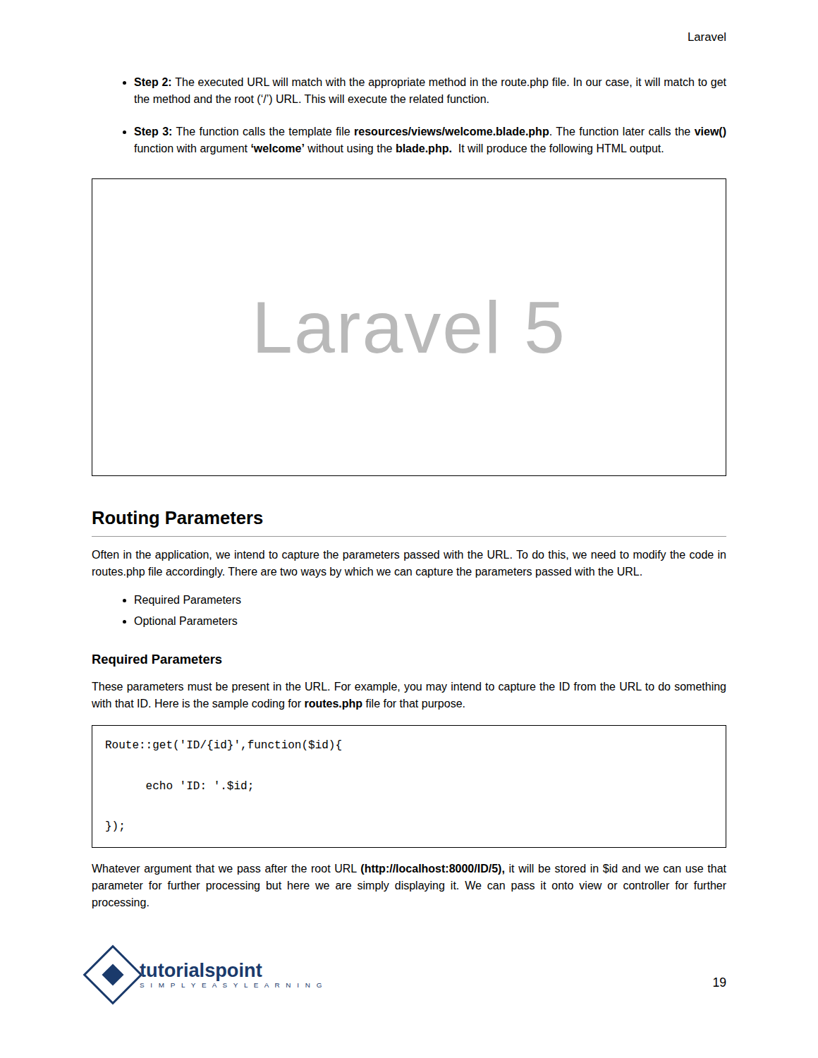Laravel
Step 2: The executed URL will match with the appropriate method in the route.php file. In our case, it will match to get the method and the root (‘/’) URL. This will execute the related function.
Step 3: The function calls the template file resources/views/welcome.blade.php. The function later calls the view() function with argument ‘welcome’ without using the blade.php. It will produce the following HTML output.
Laravel 5
Routing Parameters
Often in the application, we intend to capture the parameters passed with the URL. To do this, we need to modify the code in routes.php file accordingly. There are two ways by which we can capture the parameters passed with the URL.
Required Parameters
Optional Parameters
Required Parameters
These parameters must be present in the URL. For example, you may intend to capture the ID from the URL to do something with that ID. Here is the sample coding for routes.php file for that purpose.
Route::get('ID/{id}',function($id){

      echo 'ID: '.$id;

});
Whatever argument that we pass after the root URL (http://localhost:8000/ID/5), it will be stored in $id and we can use that parameter for further processing but here we are simply displaying it. We can pass it onto view or controller for further processing.
tutorials point
S I M P L Y E A S Y L E A R N I N G
19